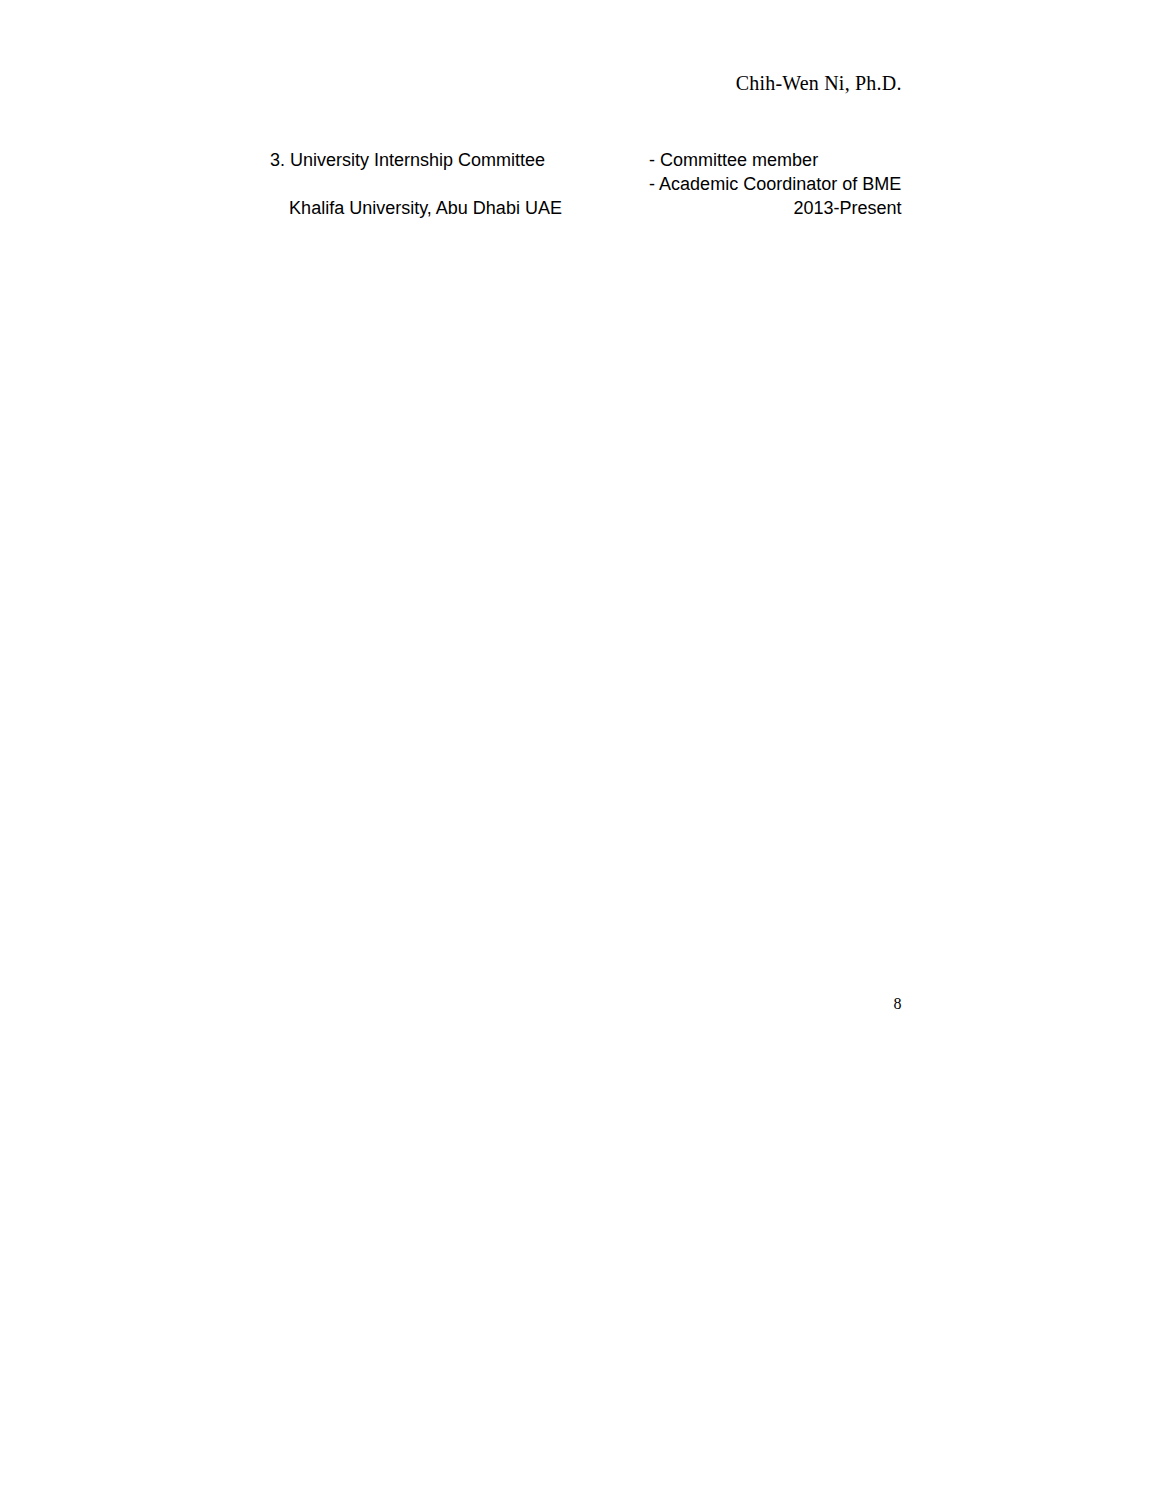Chih-Wen Ni, Ph.D.
3. University Internship Committee
- Committee member
- Academic Coordinator of BME
Khalifa University, Abu Dhabi UAE
2013-Present
8